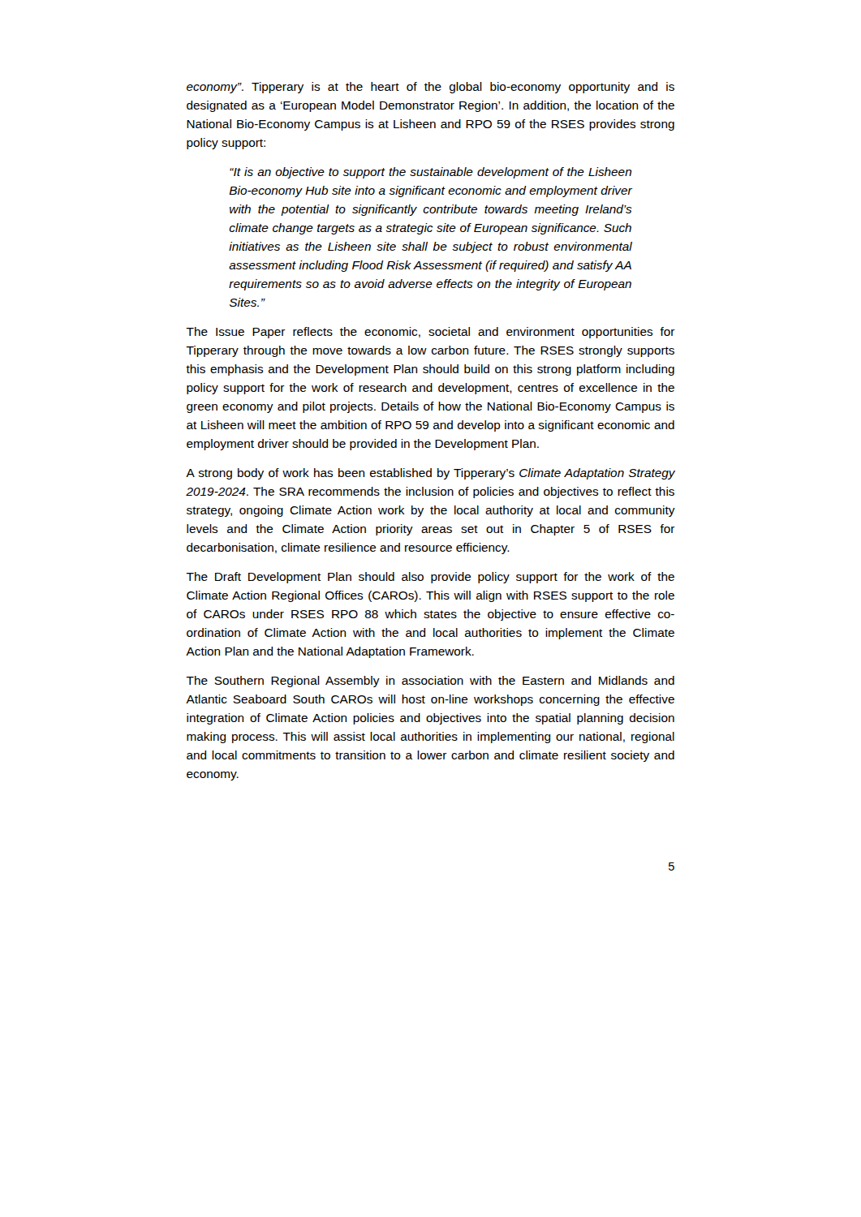economy”. Tipperary is at the heart of the global bio-economy opportunity and is designated as a ‘European Model Demonstrator Region’. In addition, the location of the National Bio-Economy Campus is at Lisheen and RPO 59 of the RSES provides strong policy support:
“It is an objective to support the sustainable development of the Lisheen Bio-economy Hub site into a significant economic and employment driver with the potential to significantly contribute towards meeting Ireland’s climate change targets as a strategic site of European significance. Such initiatives as the Lisheen site shall be subject to robust environmental assessment including Flood Risk Assessment (if required) and satisfy AA requirements so as to avoid adverse effects on the integrity of European Sites.”
The Issue Paper reflects the economic, societal and environment opportunities for Tipperary through the move towards a low carbon future. The RSES strongly supports this emphasis and the Development Plan should build on this strong platform including policy support for the work of research and development, centres of excellence in the green economy and pilot projects. Details of how the National Bio-Economy Campus is at Lisheen will meet the ambition of RPO 59 and develop into a significant economic and employment driver should be provided in the Development Plan.
A strong body of work has been established by Tipperary’s Climate Adaptation Strategy 2019-2024. The SRA recommends the inclusion of policies and objectives to reflect this strategy, ongoing Climate Action work by the local authority at local and community levels and the Climate Action priority areas set out in Chapter 5 of RSES for decarbonisation, climate resilience and resource efficiency.
The Draft Development Plan should also provide policy support for the work of the Climate Action Regional Offices (CAROs). This will align with RSES support to the role of CAROs under RSES RPO 88 which states the objective to ensure effective co-ordination of Climate Action with the and local authorities to implement the Climate Action Plan and the National Adaptation Framework.
The Southern Regional Assembly in association with the Eastern and Midlands and Atlantic Seaboard South CAROs will host on-line workshops concerning the effective integration of Climate Action policies and objectives into the spatial planning decision making process. This will assist local authorities in implementing our national, regional and local commitments to transition to a lower carbon and climate resilient society and economy.
5